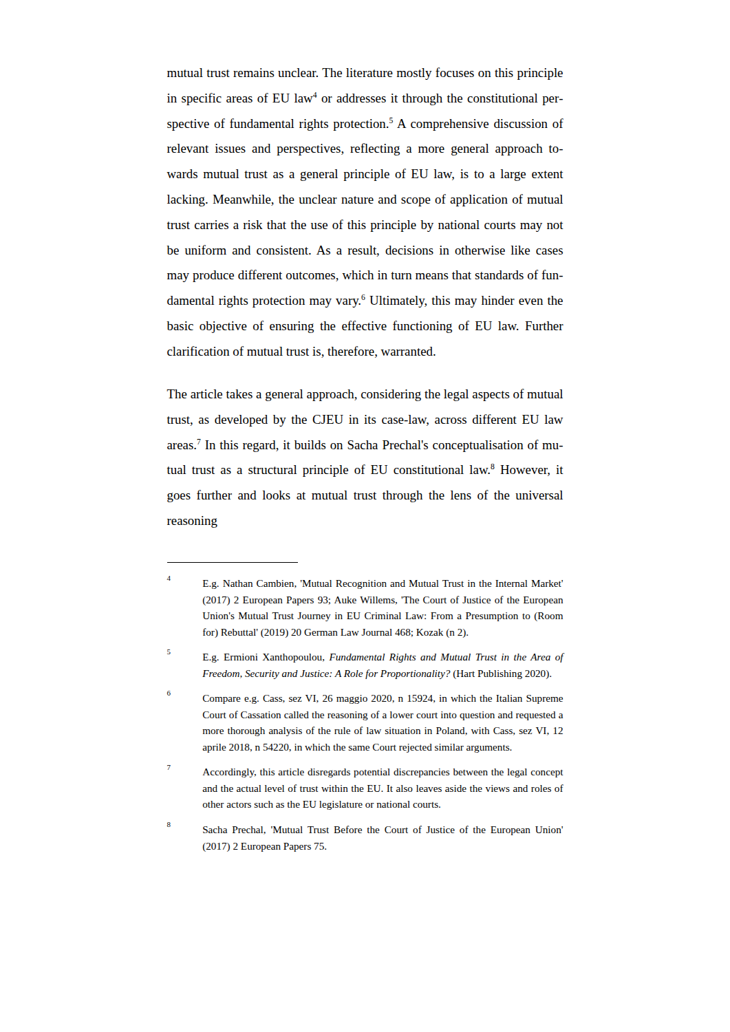mutual trust remains unclear. The literature mostly focuses on this principle in specific areas of EU law4 or addresses it through the constitutional perspective of fundamental rights protection.5 A comprehensive discussion of relevant issues and perspectives, reflecting a more general approach towards mutual trust as a general principle of EU law, is to a large extent lacking. Meanwhile, the unclear nature and scope of application of mutual trust carries a risk that the use of this principle by national courts may not be uniform and consistent. As a result, decisions in otherwise like cases may produce different outcomes, which in turn means that standards of fundamental rights protection may vary.6 Ultimately, this may hinder even the basic objective of ensuring the effective functioning of EU law. Further clarification of mutual trust is, therefore, warranted.
The article takes a general approach, considering the legal aspects of mutual trust, as developed by the CJEU in its case-law, across different EU law areas.7 In this regard, it builds on Sacha Prechal's conceptualisation of mutual trust as a structural principle of EU constitutional law.8 However, it goes further and looks at mutual trust through the lens of the universal reasoning
E.g. Nathan Cambien, 'Mutual Recognition and Mutual Trust in the Internal Market' (2017) 2 European Papers 93; Auke Willems, 'The Court of Justice of the European Union's Mutual Trust Journey in EU Criminal Law: From a Presumption to (Room for) Rebuttal' (2019) 20 German Law Journal 468; Kozak (n 2).
E.g. Ermioni Xanthopoulou, Fundamental Rights and Mutual Trust in the Area of Freedom, Security and Justice: A Role for Proportionality? (Hart Publishing 2020).
Compare e.g. Cass, sez VI, 26 maggio 2020, n 15924, in which the Italian Supreme Court of Cassation called the reasoning of a lower court into question and requested a more thorough analysis of the rule of law situation in Poland, with Cass, sez VI, 12 aprile 2018, n 54220, in which the same Court rejected similar arguments.
Accordingly, this article disregards potential discrepancies between the legal concept and the actual level of trust within the EU. It also leaves aside the views and roles of other actors such as the EU legislature or national courts.
Sacha Prechal, 'Mutual Trust Before the Court of Justice of the European Union' (2017) 2 European Papers 75.